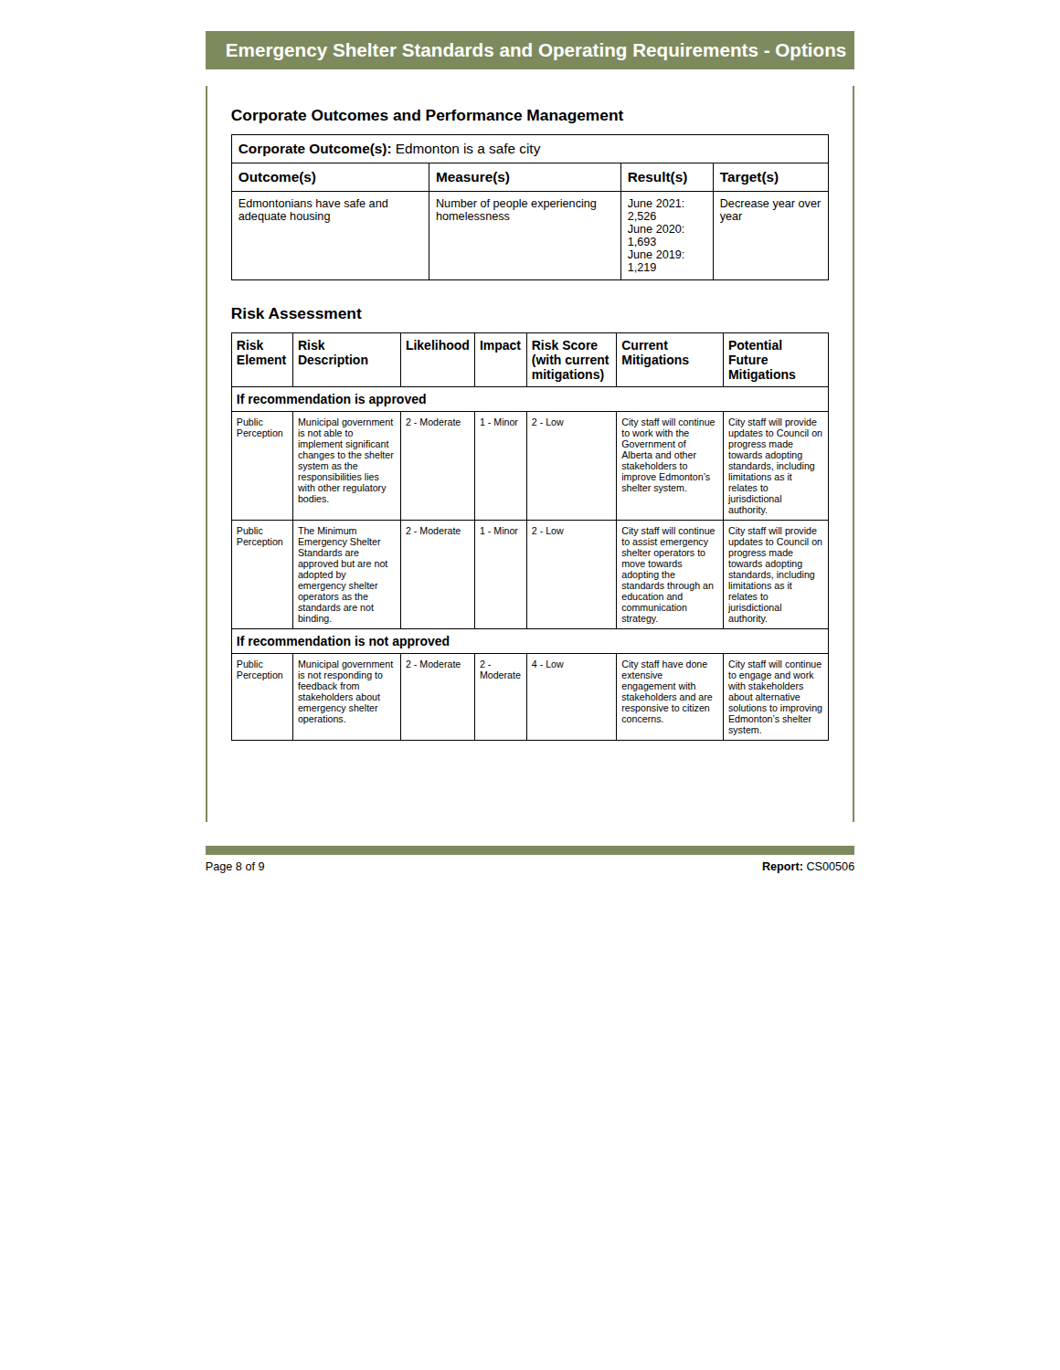Emergency Shelter Standards and Operating Requirements - Options
Corporate Outcomes and Performance Management
| Corporate Outcome(s): Edmonton is a safe city |
| Outcome(s) | Measure(s) | Result(s) | Target(s) |
| Edmontonians have safe and adequate housing | Number of people experiencing homelessness | June 2021: 2,526 June 2020: 1,693 June 2019: 1,219 | Decrease year over year |
Risk Assessment
| Risk Element | Risk Description | Likelihood | Impact | Risk Score (with current mitigations) | Current Mitigations | Potential Future Mitigations |
| --- | --- | --- | --- | --- | --- | --- |
| If recommendation is approved |
| Public Perception | Municipal government is not able to implement significant changes to the shelter system as the responsibilities lies with other regulatory bodies. | 2 - Moderate | 1 - Minor | 2 - Low | City staff will continue to work with the Government of Alberta and other stakeholders to improve Edmonton’s shelter system. | City staff will provide updates to Council on progress made towards adopting standards, including limitations as it relates to jurisdictional authority. |
| Public Perception | The Minimum Emergency Shelter Standards are approved but are not adopted by emergency shelter operators as the standards are not binding. | 2 - Moderate | 1 - Minor | 2 - Low | City staff will continue to assist emergency shelter operators to move towards adopting the standards through an education and communication strategy. | City staff will provide updates to Council on progress made towards adopting standards, including limitations as it relates to jurisdictional authority. |
| If recommendation is not approved |
| Public Perception | Municipal government is not responding to feedback from stakeholders about emergency shelter operations. | 2 - Moderate | 2 - Moderate | 4 - Low | City staff have done extensive engagement with stakeholders and are responsive to citizen concerns. | City staff will continue to engage and work with stakeholders about alternative solutions to improving Edmonton’s shelter system. |
Page 8 of 9
Report: CS00506